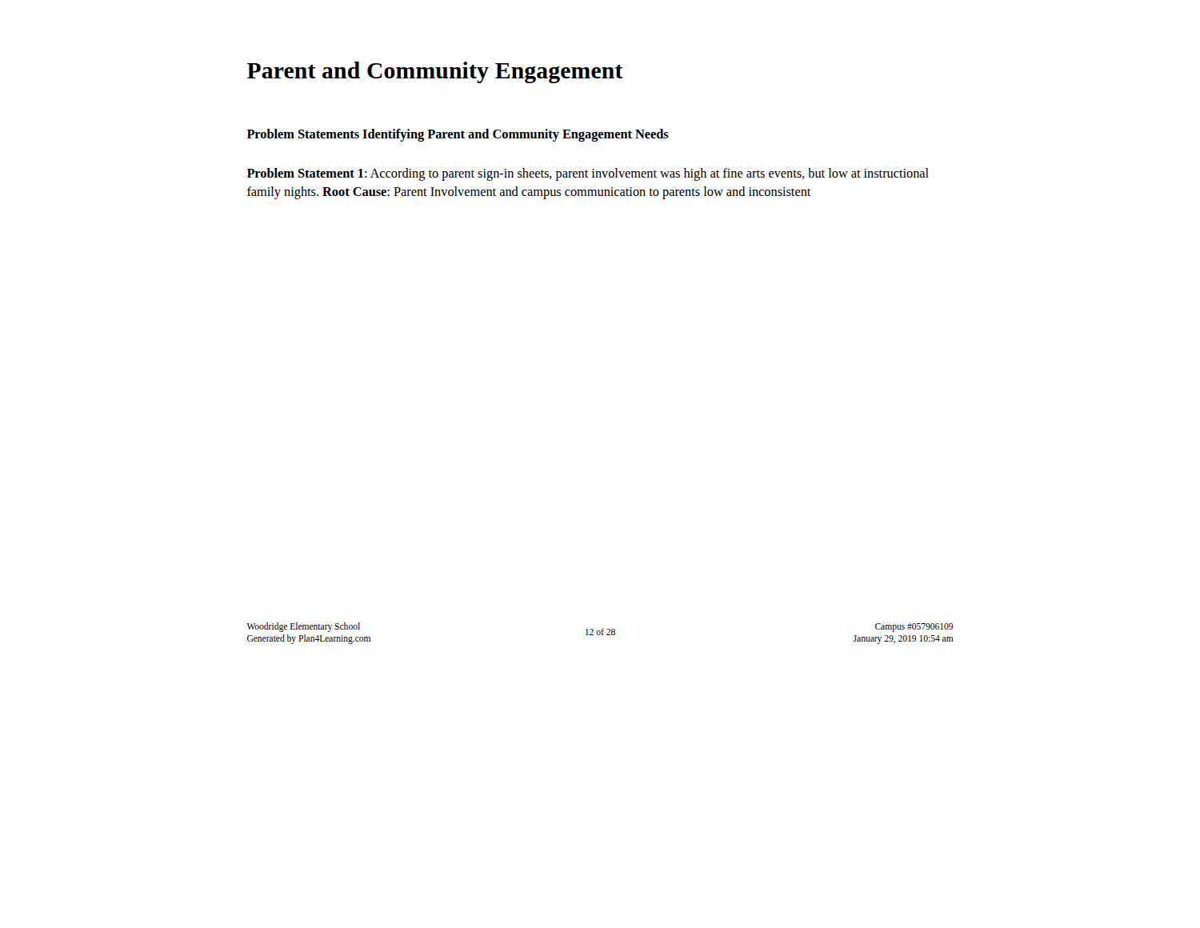Parent and Community Engagement
Problem Statements Identifying Parent and Community Engagement Needs
Problem Statement 1: According to parent sign-in sheets, parent involvement was high at fine arts events, but low at instructional family nights. Root Cause: Parent Involvement and campus communication to parents low and inconsistent
Woodridge Elementary School
Generated by Plan4Learning.com
12 of 28
Campus #057906109
January 29, 2019 10:54 am